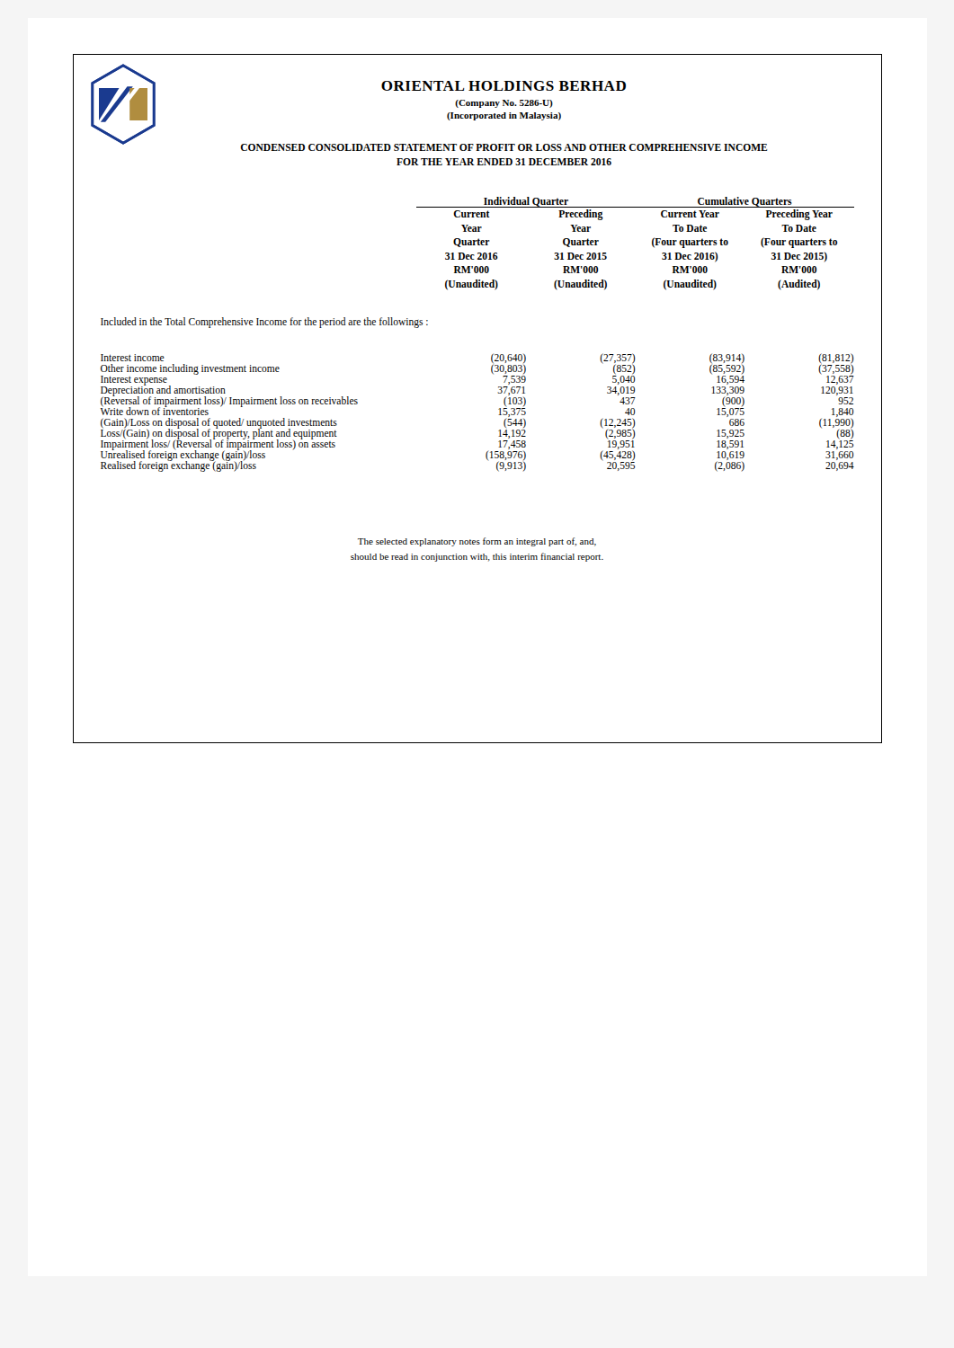ORIENTAL HOLDINGS BERHAD
(Company No. 5286-U)
(Incorporated in Malaysia)
CONDENSED CONSOLIDATED STATEMENT OF PROFIT OR LOSS AND OTHER COMPREHENSIVE INCOME
FOR THE YEAR ENDED 31 DECEMBER 2016
| | Individual Quarter | Cumulative Quarters |
| | Current Year Quarter 31 Dec 2016 RM'000 (Unaudited) | Preceding Year Quarter 31 Dec 2015 RM'000 (Unaudited) | Current Year To Date (Four quarters to 31 Dec 2016) RM'000 (Unaudited) | Preceding Year To Date (Four quarters to 31 Dec 2015) RM'000 (Audited) |
| Included in the Total Comprehensive Income for the period are the followings : |
| Interest income | (20,640) | (27,357) | (83,914) | (81,812) |
| Other income including investment income | (30,803) | (852) | (85,592) | (37,558) |
| Interest expense | 7,539 | 5,040 | 16,594 | 12,637 |
| Depreciation and amortisation | 37,671 | 34,019 | 133,309 | 120,931 |
| (Reversal of impairment loss)/ Impairment loss on receivables | (103) | 437 | (900) | 952 |
| Write down of inventories | 15,375 | 40 | 15,075 | 1,840 |
| (Gain)/Loss on disposal of quoted/ unquoted investments | (544) | (12,245) | 686 | (11,990) |
| Loss/(Gain) on disposal of property, plant and equipment | 14,192 | (2,985) | 15,925 | (88) |
| Impairment loss/ (Reversal of impairment loss) on assets | 17,458 | 19,951 | 18,591 | 14,125 |
| Unrealised foreign exchange (gain)/loss | (158,976) | (45,428) | 10,619 | 31,660 |
| Realised foreign exchange (gain)/loss | (9,913) | 20,595 | (2,086) | 20,694 |
The selected explanatory notes form an integral part of, and,
should be read in conjunction with, this interim financial report.